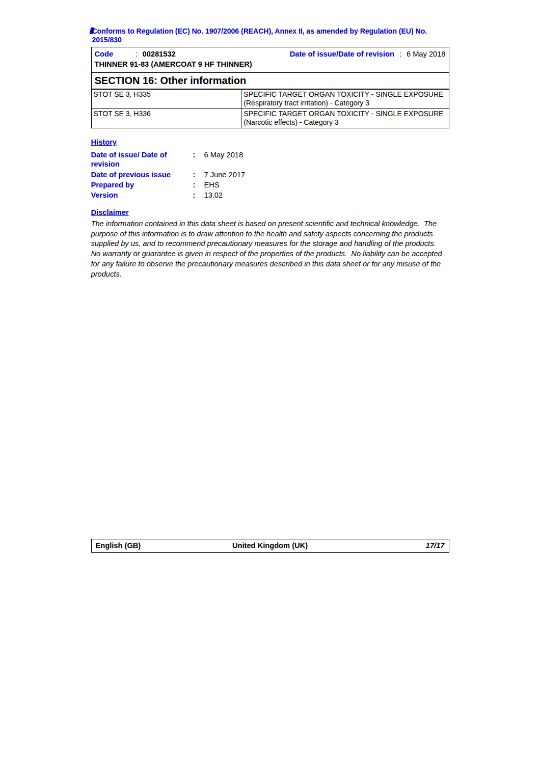Conforms to Regulation (EC) No. 1907/2006 (REACH), Annex II, as amended by Regulation (EU) No. 2015/830
Code: 00281532
Date of issue/Date of revision: 6 May 2018
THINNER 91-83 (AMERCOAT 9 HF THINNER)
SECTION 16: Other information
| STOT SE 3, H335 | SPECIFIC TARGET ORGAN TOXICITY - SINGLE EXPOSURE (Respiratory tract irritation) - Category 3 |
| STOT SE 3, H336 | SPECIFIC TARGET ORGAN TOXICITY - SINGLE EXPOSURE (Narcotic effects) - Category 3 |
History
| Date of issue/ Date of revision | : | 6 May 2018 |
| Date of previous issue | : | 7 June 2017 |
| Prepared by | : | EHS |
| Version | : | 13.02 |
Disclaimer
The information contained in this data sheet is based on present scientific and technical knowledge. The purpose of this information is to draw attention to the health and safety aspects concerning the products supplied by us, and to recommend precautionary measures for the storage and handling of the products. No warranty or guarantee is given in respect of the properties of the products. No liability can be accepted for any failure to observe the precautionary measures described in this data sheet or for any misuse of the products.
English (GB)
United Kingdom (UK)
17/17